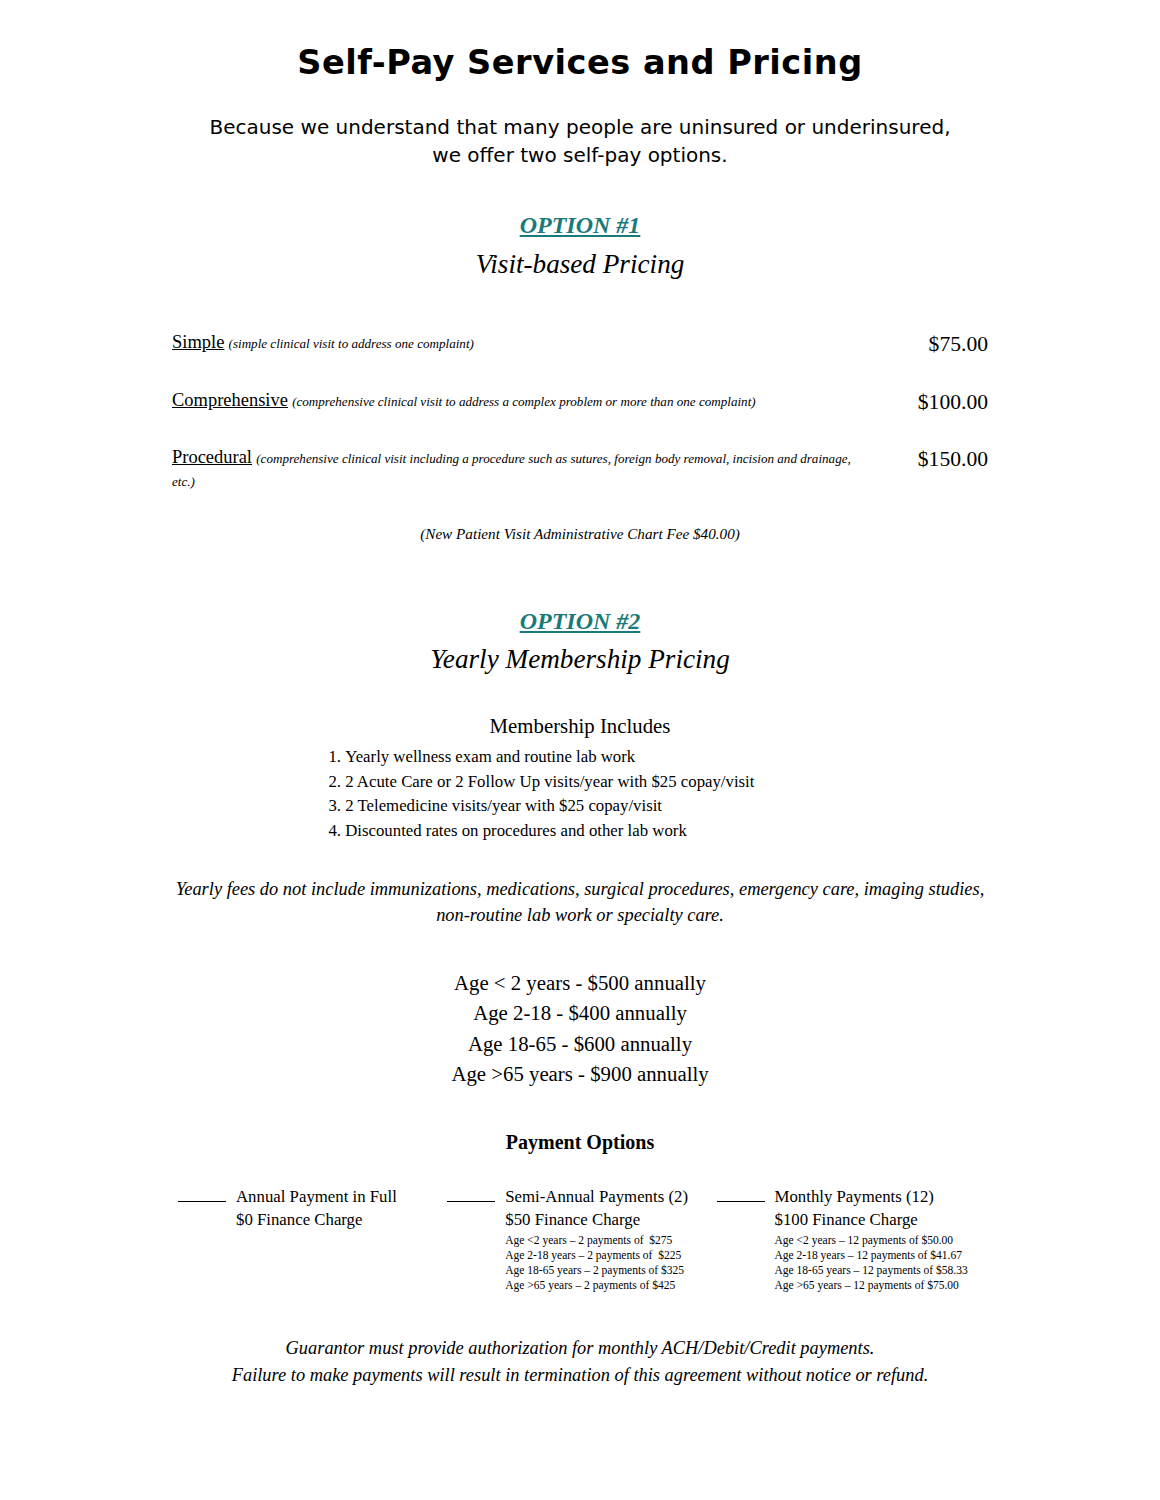Self-Pay Services and Pricing
Because we understand that many people are uninsured or underinsured,
we offer two self-pay options.
OPTION #1
Visit-based Pricing
| Simple (simple clinical visit to address one complaint) | $75.00 |
| Comprehensive (comprehensive clinical visit to address a complex problem or more than one complaint) | $100.00 |
| Procedural (comprehensive clinical visit including a procedure such as sutures, foreign body removal, incision and drainage, etc.) | $150.00 |
(New Patient Visit Administrative Chart Fee $40.00)
OPTION #2
Yearly Membership Pricing
Membership Includes
Yearly wellness exam and routine lab work
2 Acute Care or 2 Follow Up visits/year with $25 copay/visit
2 Telemedicine visits/year with $25 copay/visit
Discounted rates on procedures and other lab work
Yearly fees do not include immunizations, medications, surgical procedures, emergency care, imaging studies,
non-routine lab work or specialty care.
Age < 2 years - $500 annually
Age 2-18 - $400 annually
Age 18-65 - $600 annually
Age >65 years - $900 annually
Payment Options
| Annual Payment in Full $0 Finance Charge | Semi-Annual Payments (2) $50 Finance Charge Age <2 years – 2 payments of $275 Age 2-18 years – 2 payments of $225 Age 18-65 years – 2 payments of $325 Age >65 years – 2 payments of $425 | Monthly Payments (12) $100 Finance Charge Age <2 years – 12 payments of $50.00 Age 2-18 years – 12 payments of $41.67 Age 18-65 years – 12 payments of $58.33 Age >65 years – 12 payments of $75.00 |
Guarantor must provide authorization for monthly ACH/Debit/Credit payments.
Failure to make payments will result in termination of this agreement without notice or refund.